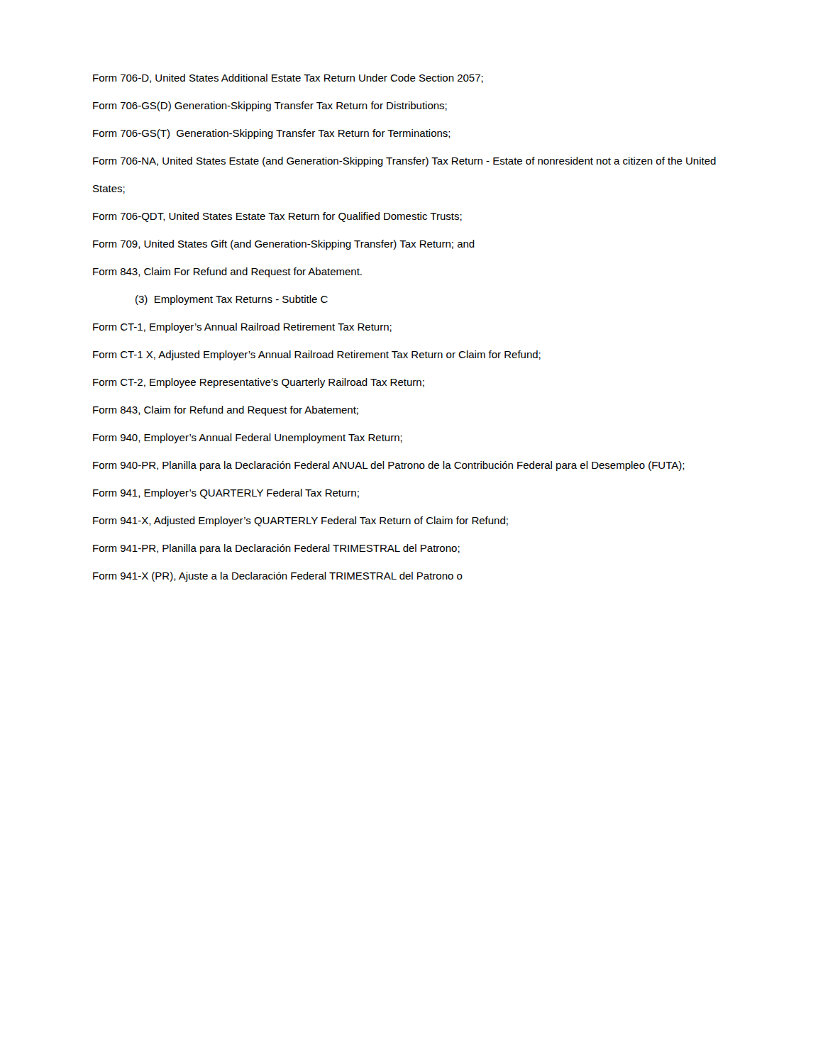Form 706-D, United States Additional Estate Tax Return Under Code Section 2057;
Form 706-GS(D) Generation-Skipping Transfer Tax Return for Distributions;
Form 706-GS(T) Generation-Skipping Transfer Tax Return for Terminations;
Form 706-NA, United States Estate (and Generation-Skipping Transfer) Tax Return - Estate of nonresident not a citizen of the United States;
Form 706-QDT, United States Estate Tax Return for Qualified Domestic Trusts;
Form 709, United States Gift (and Generation-Skipping Transfer) Tax Return; and
Form 843, Claim For Refund and Request for Abatement.
(3) Employment Tax Returns - Subtitle C
Form CT-1, Employer’s Annual Railroad Retirement Tax Return;
Form CT-1 X, Adjusted Employer’s Annual Railroad Retirement Tax Return or Claim for Refund;
Form CT-2, Employee Representative’s Quarterly Railroad Tax Return;
Form 843, Claim for Refund and Request for Abatement;
Form 940, Employer’s Annual Federal Unemployment Tax Return;
Form 940-PR, Planilla para la Declaración Federal ANUAL del Patrono de la Contribución Federal para el Desempleo (FUTA);
Form 941, Employer’s QUARTERLY Federal Tax Return;
Form 941-X, Adjusted Employer’s QUARTERLY Federal Tax Return of Claim for Refund;
Form 941-PR, Planilla para la Declaración Federal TRIMESTRAL del Patrono;
Form 941-X (PR), Ajuste a la Declaración Federal TRIMESTRAL del Patrono o